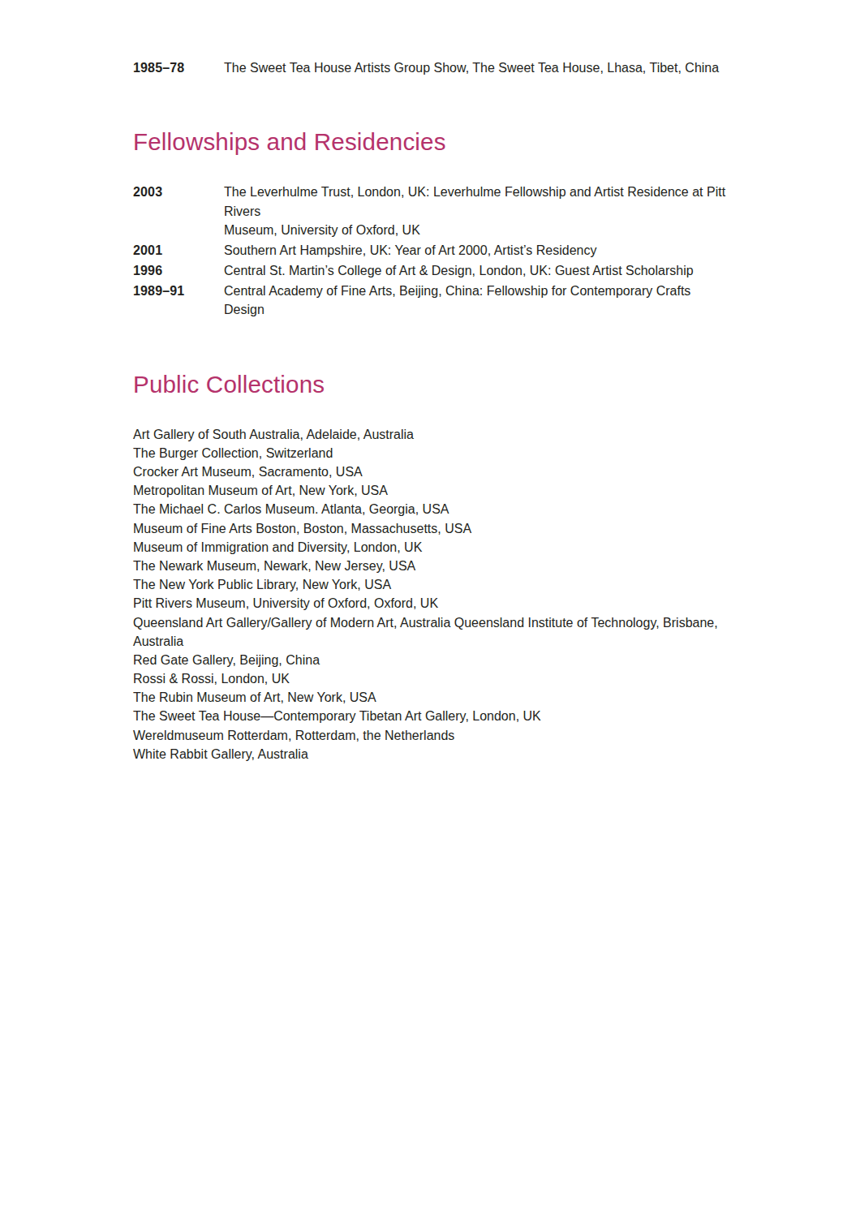1985–78 The Sweet Tea House Artists Group Show, The Sweet Tea House, Lhasa, Tibet, China
Fellowships and Residencies
2003 The Leverhulme Trust, London, UK: Leverhulme Fellowship and Artist Residence at Pitt RiversMuseum, University of Oxford, UK
2001 Southern Art Hampshire, UK: Year of Art 2000, Artist’s Residency
1996 Central St. Martin’s College of Art & Design, London, UK: Guest Artist Scholarship
1989–91 Central Academy of Fine Arts, Beijing, China: Fellowship for Contemporary Crafts Design
Public Collections
Art Gallery of South Australia, Adelaide, Australia
The Burger Collection, Switzerland
Crocker Art Museum, Sacramento, USA
Metropolitan Museum of Art, New York, USA
The Michael C. Carlos Museum. Atlanta, Georgia, USA
Museum of Fine Arts Boston, Boston, Massachusetts, USA
Museum of Immigration and Diversity, London, UK
The Newark Museum, Newark, New Jersey, USA
The New York Public Library, New York, USA
Pitt Rivers Museum, University of Oxford, Oxford, UK
Queensland Art Gallery/Gallery of Modern Art, Australia Queensland Institute of Technology, Brisbane, Australia
Red Gate Gallery, Beijing, China
Rossi & Rossi, London, UK
The Rubin Museum of Art, New York, USA
The Sweet Tea House—Contemporary Tibetan Art Gallery, London, UK
Wereldmuseum Rotterdam, Rotterdam, the Netherlands
White Rabbit Gallery, Australia